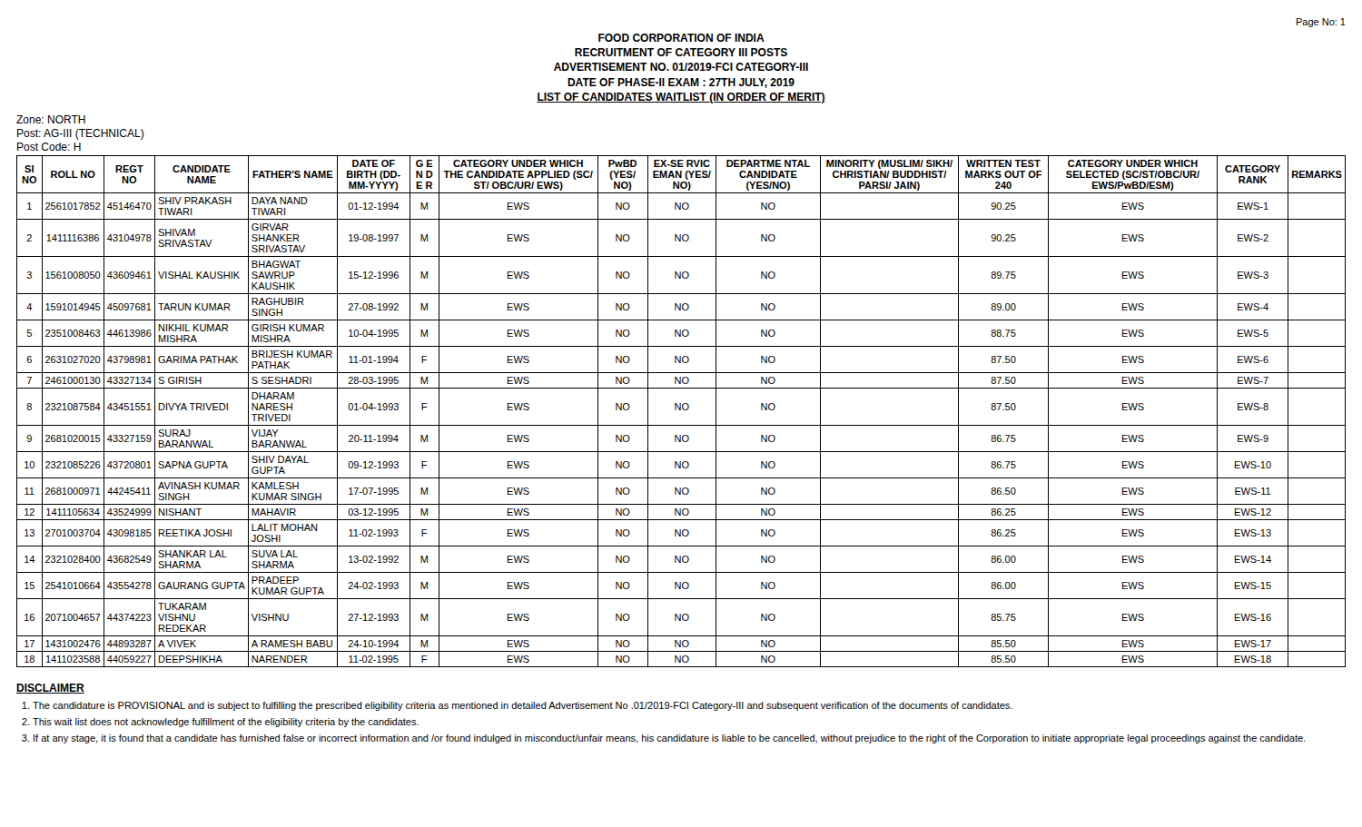Page No: 1
FOOD CORPORATION OF INDIA
RECRUITMENT OF CATEGORY III POSTS
ADVERTISEMENT NO. 01/2019-FCI Category-III
DATE OF PHASE-II EXAM : 27th July, 2019
LIST OF CANDIDATES WAITLIST (IN ORDER OF MERIT)
Zone: NORTH
Post: AG-III (TECHNICAL)
Post Code: H
| SI NO | ROLL NO | REGT NO | CANDIDATE NAME | FATHER'S NAME | DATE OF BIRTH (DD-MM-YYYY) | G E N D E R | CATEGORY UNDER WHICH THE CANDIDATE APPLIED (SC/ ST/ OBC/UR/ EWS) | PwBD (YES/ NO) | EX-SE RVIC EMAN (YES/ NO) | DEPARTME NTAL CANDIDATE (YES/NO) | MINORITY (MUSLIM/ SIKH/ CHRISTIAN/ BUDDHIST/ PARSI/ JAIN) | WRITTEN TEST MARKS OUT OF 240 | CATEGORY UNDER WHICH SELECTED (SC/ST/OBC/UR/ EWS/PwBD/ESM) | CATEGORY RANK | REMARKS |
| --- | --- | --- | --- | --- | --- | --- | --- | --- | --- | --- | --- | --- | --- | --- | --- |
| 1 | 2561017852 | 45146470 | SHIV PRAKASH TIWARI | DAYA NAND TIWARI | 01-12-1994 | M | EWS | NO | NO | NO | | 90.25 | EWS | EWS-1 | |
| 2 | 1411116386 | 43104978 | SHIVAM SRIVASTAV | GIRVAR SHANKER SRIVASTAV | 19-08-1997 | M | EWS | NO | NO | NO | | 90.25 | EWS | EWS-2 | |
| 3 | 1561008050 | 43609461 | VISHAL KAUSHIK | BHAGWAT SAWRUP KAUSHIK | 15-12-1996 | M | EWS | NO | NO | NO | | 89.75 | EWS | EWS-3 | |
| 4 | 1591014945 | 45097681 | TARUN KUMAR | RAGHUBIR SINGH | 27-08-1992 | M | EWS | NO | NO | NO | | 89.00 | EWS | EWS-4 | |
| 5 | 2351008463 | 44613986 | NIKHIL KUMAR MISHRA | GIRISH KUMAR MISHRA | 10-04-1995 | M | EWS | NO | NO | NO | | 88.75 | EWS | EWS-5 | |
| 6 | 2631027020 | 43798981 | GARIMA PATHAK | BRIJESH KUMAR PATHAK | 11-01-1994 | F | EWS | NO | NO | NO | | 87.50 | EWS | EWS-6 | |
| 7 | 2461000130 | 43327134 | S GIRISH | S SESHADRI | 28-03-1995 | M | EWS | NO | NO | NO | | 87.50 | EWS | EWS-7 | |
| 8 | 2321087584 | 43451551 | DIVYA TRIVEDI | DHARAM NARESH TRIVEDI | 01-04-1993 | F | EWS | NO | NO | NO | | 87.50 | EWS | EWS-8 | |
| 9 | 2681020015 | 43327159 | SURAJ BARANWAL | VIJAY BARANWAL | 20-11-1994 | M | EWS | NO | NO | NO | | 86.75 | EWS | EWS-9 | |
| 10 | 2321085226 | 43720801 | SAPNA GUPTA | SHIV DAYAL GUPTA | 09-12-1993 | F | EWS | NO | NO | NO | | 86.75 | EWS | EWS-10 | |
| 11 | 2681000971 | 44245411 | AVINASH KUMAR SINGH | KAMLESH KUMAR SINGH | 17-07-1995 | M | EWS | NO | NO | NO | | 86.50 | EWS | EWS-11 | |
| 12 | 1411105634 | 43524999 | NISHANT | MAHAVIR | 03-12-1995 | M | EWS | NO | NO | NO | | 86.25 | EWS | EWS-12 | |
| 13 | 2701003704 | 43098185 | REETIKA JOSHI | LALIT MOHAN JOSHI | 11-02-1993 | F | EWS | NO | NO | NO | | 86.25 | EWS | EWS-13 | |
| 14 | 2321028400 | 43682549 | SHANKAR LAL SHARMA | SUVA LAL SHARMA | 13-02-1992 | M | EWS | NO | NO | NO | | 86.00 | EWS | EWS-14 | |
| 15 | 2541010664 | 43554278 | GAURANG GUPTA | PRADEEP KUMAR GUPTA | 24-02-1993 | M | EWS | NO | NO | NO | | 86.00 | EWS | EWS-15 | |
| 16 | 2071004657 | 44374223 | TUKARAM VISHNU REDEKAR | VISHNU | 27-12-1993 | M | EWS | NO | NO | NO | | 85.75 | EWS | EWS-16 | |
| 17 | 1431002476 | 44893287 | A VIVEK | A RAMESH BABU | 24-10-1994 | M | EWS | NO | NO | NO | | 85.50 | EWS | EWS-17 | |
| 18 | 1411023588 | 44059227 | DEEPSHIKHA | NARENDER | 11-02-1995 | F | EWS | NO | NO | NO | | 85.50 | EWS | EWS-18 | |
DISCLAIMER
The candidature is PROVISIONAL and is subject to fulfilling the prescribed eligibility criteria as mentioned in detailed Advertisement No .01/2019-FCI Category-III and subsequent verification of the documents of candidates.
This wait list does not acknowledge fulfillment of the eligibility criteria by the candidates.
If at any stage, it is found that a candidate has furnished false or incorrect information and /or found indulged in misconduct/unfair means, his candidature is liable to be cancelled, without prejudice to the right of the Corporation to initiate appropriate legal proceedings against the candidate.